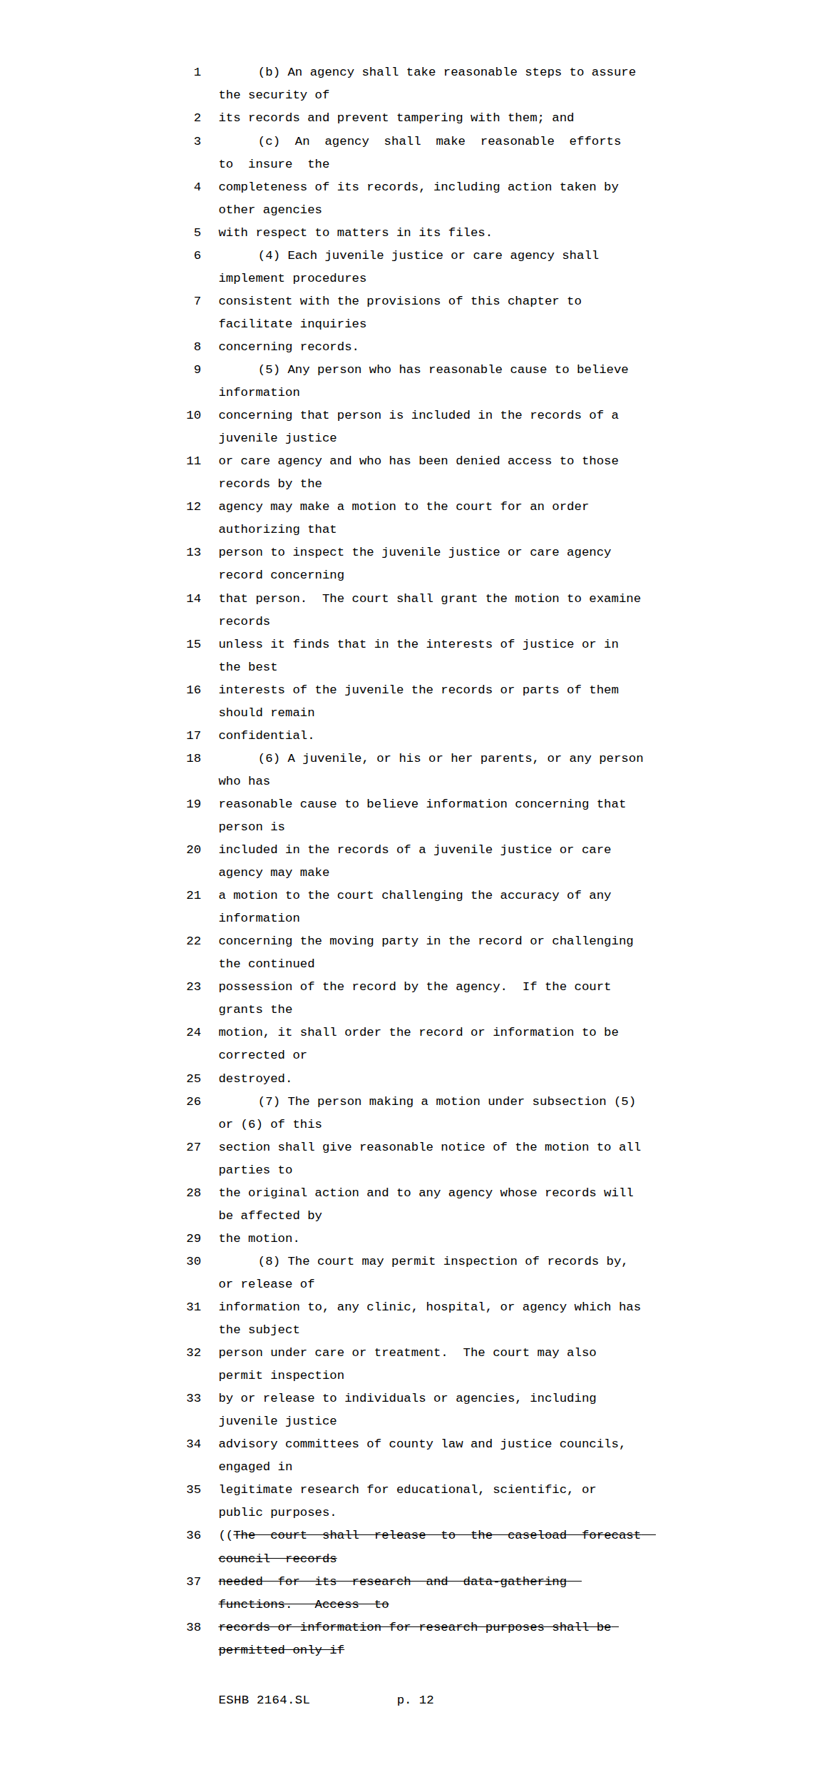(b) An agency shall take reasonable steps to assure the security of
its records and prevent tampering with them; and
(c) An agency shall make reasonable efforts to insure the
completeness of its records, including action taken by other agencies
with respect to matters in its files.
(4) Each juvenile justice or care agency shall implement procedures
consistent with the provisions of this chapter to facilitate inquiries
concerning records.
(5) Any person who has reasonable cause to believe information
concerning that person is included in the records of a juvenile justice
or care agency and who has been denied access to those records by the
agency may make a motion to the court for an order authorizing that
person to inspect the juvenile justice or care agency record concerning
that person. The court shall grant the motion to examine records
unless it finds that in the interests of justice or in the best
interests of the juvenile the records or parts of them should remain
confidential.
(6) A juvenile, or his or her parents, or any person who has
reasonable cause to believe information concerning that person is
included in the records of a juvenile justice or care agency may make
a motion to the court challenging the accuracy of any information
concerning the moving party in the record or challenging the continued
possession of the record by the agency. If the court grants the
motion, it shall order the record or information to be corrected or
destroyed.
(7) The person making a motion under subsection (5) or (6) of this
section shall give reasonable notice of the motion to all parties to
the original action and to any agency whose records will be affected by
the motion.
(8) The court may permit inspection of records by, or release of
information to, any clinic, hospital, or agency which has the subject
person under care or treatment. The court may also permit inspection
by or release to individuals or agencies, including juvenile justice
advisory committees of county law and justice councils, engaged in
legitimate research for educational, scientific, or public purposes.
((The court shall release to the caseload forecast council records
needed for its research and data-gathering functions. Access to
records or information for research purposes shall be permitted only if
ESHB 2164.SL p. 12